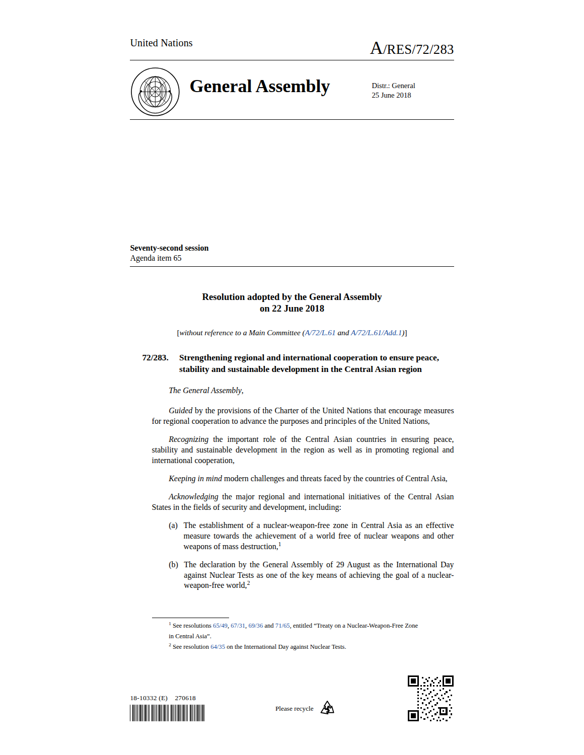United Nations
A/RES/72/283
General Assembly
Distr.: General
25 June 2018
Seventy-second session
Agenda item 65
Resolution adopted by the General Assembly
on 22 June 2018
[without reference to a Main Committee (A/72/L.61 and A/72/L.61/Add.1)]
72/283.
Strengthening regional and international cooperation to ensure peace, stability and sustainable development in the Central Asian region
The General Assembly,
Guided by the provisions of the Charter of the United Nations that encourage measures for regional cooperation to advance the purposes and principles of the United Nations,
Recognizing the important role of the Central Asian countries in ensuring peace, stability and sustainable development in the region as well as in promoting regional and international cooperation,
Keeping in mind modern challenges and threats faced by the countries of Central Asia,
Acknowledging the major regional and international initiatives of the Central Asian States in the fields of security and development, including:
(a)
The establishment of a nuclear-weapon-free zone in Central Asia as an effective measure towards the achievement of a world free of nuclear weapons and other weapons of mass destruction,1
(b)
The declaration by the General Assembly of 29 August as the International Day against Nuclear Tests as one of the key means of achieving the goal of a nuclear-weapon-free world,2
1 See resolutions 65/49, 67/31, 69/36 and 71/65, entitled “Treaty on a Nuclear-Weapon-Free Zone
in Central Asia”.
2 See resolution 64/35 on the International Day against Nuclear Tests.
18-10332 (E) 270618
Please recycle